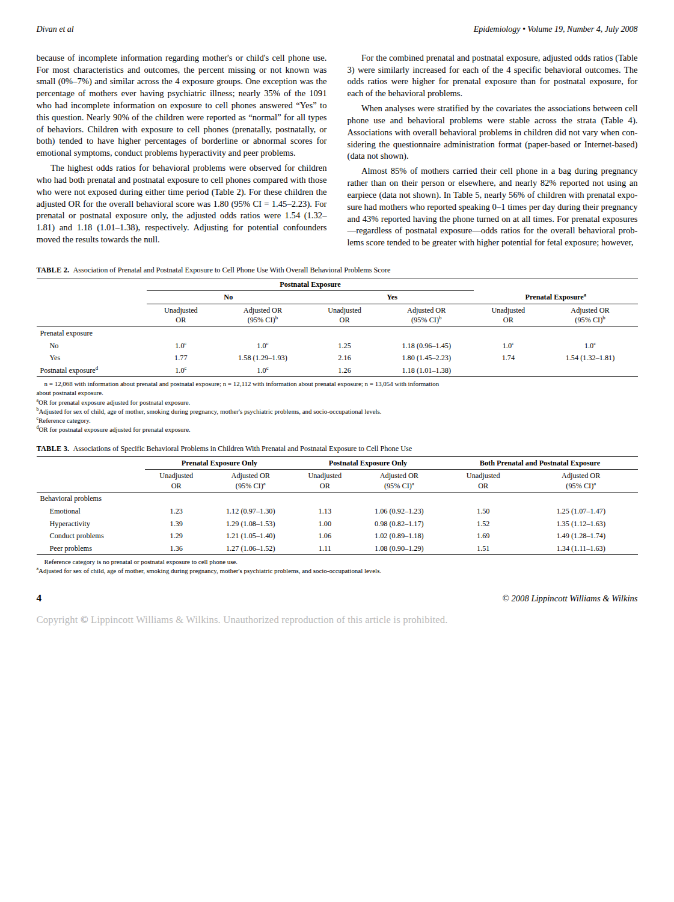Divan et al Epidemiology • Volume 19, Number 4, July 2008
because of incomplete information regarding mother's or child's cell phone use. For most characteristics and outcomes, the percent missing or not known was small (0%–7%) and similar across the 4 exposure groups. One exception was the percentage of mothers ever having psychiatric illness; nearly 35% of the 1091 who had incomplete information on exposure to cell phones answered “Yes” to this question. Nearly 90% of the children were reported as “normal” for all types of behaviors. Children with exposure to cell phones (prenatally, postnatally, or both) tended to have higher percentages of borderline or abnormal scores for emotional symptoms, conduct problems hyperactivity and peer problems.
The highest odds ratios for behavioral problems were observed for children who had both prenatal and postnatal exposure to cell phones compared with those who were not exposed during either time period (Table 2). For these children the adjusted OR for the overall behavioral score was 1.80 (95% CI = 1.45–2.23). For prenatal or postnatal exposure only, the adjusted odds ratios were 1.54 (1.32–1.81) and 1.18 (1.01–1.38), respectively. Adjusting for potential confounders moved the results towards the null.
For the combined prenatal and postnatal exposure, adjusted odds ratios (Table 3) were similarly increased for each of the 4 specific behavioral outcomes. The odds ratios were higher for prenatal exposure than for postnatal exposure, for each of the behavioral problems.
When analyses were stratified by the covariates the associations between cell phone use and behavioral problems were stable across the strata (Table 4). Associations with overall behavioral problems in children did not vary when considering the questionnaire administration format (paper-based or Internet-based) (data not shown).
Almost 85% of mothers carried their cell phone in a bag during pregnancy rather than on their person or elsewhere, and nearly 82% reported not using an earpiece (data not shown). In Table 5, nearly 56% of children with prenatal exposure had mothers who reported speaking 0–1 times per day during their pregnancy and 43% reported having the phone turned on at all times. For prenatal exposures—regardless of postnatal exposure—odds ratios for the overall behavioral problems score tended to be greater with higher potential for fetal exposure; however,
TABLE 2. Association of Prenatal and Postnatal Exposure to Cell Phone Use With Overall Behavioral Problems Score
| | Postnatal Exposure | Prenatal Exposure a |
| --- | --- | --- |
| No | Yes |
| Unadjusted OR | Adjusted OR (95% CI) b | Unadjusted OR | Adjusted OR (95% CI) b | Unadjusted OR | Adjusted OR (95% CI) b |
| Prenatal exposure | | | | | | |
| No | 1.0 c | 1.0 c | 1.25 | 1.18 (0.96–1.45) | 1.0 c | 1.0 c |
| Yes | 1.77 | 1.58 (1.29–1.93) | 2.16 | 1.80 (1.45–2.23) | 1.74 | 1.54 (1.32–1.81) |
| Postnatal exposure d | 1.0 c | 1.0 c | 1.26 | 1.18 (1.01–1.38) | | |
n = 12,068 with information about prenatal and postnatal exposure; n = 12,112 with information about prenatal exposure; n = 13,054 with information
about postnatal exposure.
aOR for prenatal exposure adjusted for postnatal exposure.
bAdjusted for sex of child, age of mother, smoking during pregnancy, mother's psychiatric problems, and socio-occupational levels.
cReference category.
dOR for postnatal exposure adjusted for prenatal exposure.
TABLE 3. Associations of Specific Behavioral Problems in Children With Prenatal and Postnatal Exposure to Cell Phone Use
| | Prenatal Exposure Only | Postnatal Exposure Only | Both Prenatal and Postnatal Exposure |
| --- | --- | --- | --- |
| Unadjusted OR | Adjusted OR (95% CI) a | Unadjusted OR | Adjusted OR (95% CI) a | Unadjusted OR | Adjusted OR (95% CI) a |
| Behavioral problems | | | | | | |
| Emotional | 1.23 | 1.12 (0.97–1.30) | 1.13 | 1.06 (0.92–1.23) | 1.50 | 1.25 (1.07–1.47) |
| Hyperactivity | 1.39 | 1.29 (1.08–1.53) | 1.00 | 0.98 (0.82–1.17) | 1.52 | 1.35 (1.12–1.63) |
| Conduct problems | 1.29 | 1.21 (1.05–1.40) | 1.06 | 1.02 (0.89–1.18) | 1.69 | 1.49 (1.28–1.74) |
| Peer problems | 1.36 | 1.27 (1.06–1.52) | 1.11 | 1.08 (0.90–1.29) | 1.51 | 1.34 (1.11–1.63) |
Reference category is no prenatal or postnatal exposure to cell phone use.
aAdjusted for sex of child, age of mother, smoking during pregnancy, mother's psychiatric problems, and socio-occupational levels.
4 © 2008 Lippincott Williams & Wilkins
Copyright © Lippincott Williams & Wilkins. Unauthorized reproduction of this article is prohibited.